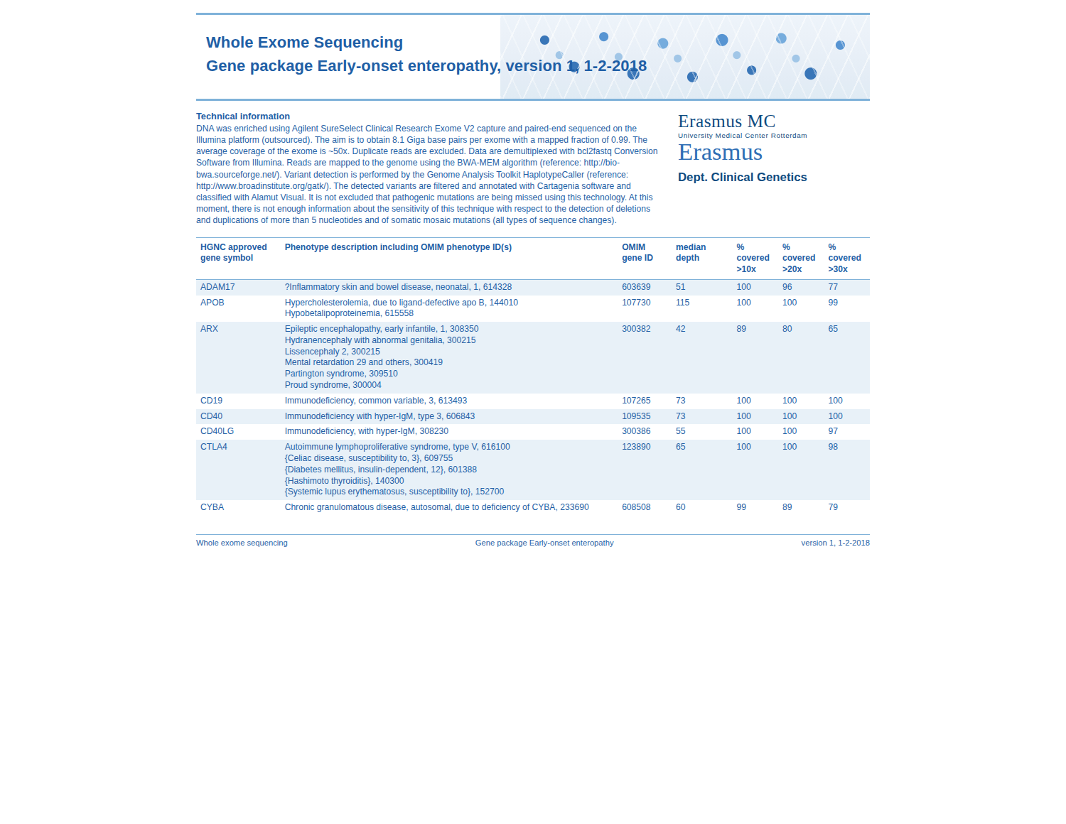Whole Exome Sequencing
Gene package Early-onset enteropathy, version 1, 1-2-2018
Technical information
DNA was enriched using Agilent SureSelect Clinical Research Exome V2 capture and paired-end sequenced on the Illumina platform (outsourced). The aim is to obtain 8.1 Giga base pairs per exome with a mapped fraction of 0.99. The average coverage of the exome is ~50x. Duplicate reads are excluded. Data are demultiplexed with bcl2fastq Conversion Software from Illumina. Reads are mapped to the genome using the BWA-MEM algorithm (reference: http://bio-bwa.sourceforge.net/). Variant detection is performed by the Genome Analysis Toolkit HaplotypeCaller (reference: http://www.broadinstitute.org/gatk/). The detected variants are filtered and annotated with Cartagenia software and classified with Alamut Visual. It is not excluded that pathogenic mutations are being missed using this technology. At this moment, there is not enough information about the sensitivity of this technique with respect to the detection of deletions and duplications of more than 5 nucleotides and of somatic mosaic mutations (all types of sequence changes).
Erasmus MC
University Medical Center Rotterdam
Erasmus
Dept. Clinical Genetics
| HGNC approved gene symbol | Phenotype description including OMIM phenotype ID(s) | OMIM gene ID | median depth | % covered >10x | % covered >20x | % covered >30x |
| --- | --- | --- | --- | --- | --- | --- |
| ADAM17 | ?Inflammatory skin and bowel disease, neonatal, 1, 614328 | 603639 | 51 | 100 | 96 | 77 |
| APOB | Hypercholesterolemia, due to ligand-defective apo B, 144010 Hypobetalipoproteinemia, 615558 | 107730 | 115 | 100 | 100 | 99 |
| ARX | Epileptic encephalopathy, early infantile, 1, 308350 Hydranencephaly with abnormal genitalia, 300215 Lissencephaly 2, 300215 Mental retardation 29 and others, 300419 Partington syndrome, 309510 Proud syndrome, 300004 | 300382 | 42 | 89 | 80 | 65 |
| CD19 | Immunodeficiency, common variable, 3, 613493 | 107265 | 73 | 100 | 100 | 100 |
| CD40 | Immunodeficiency with hyper-IgM, type 3, 606843 | 109535 | 73 | 100 | 100 | 100 |
| CD40LG | Immunodeficiency, with hyper-IgM, 308230 | 300386 | 55 | 100 | 100 | 97 |
| CTLA4 | Autoimmune lymphoproliferative syndrome, type V, 616100 {Celiac disease, susceptibility to, 3}, 609755 {Diabetes mellitus, insulin-dependent, 12}, 601388 {Hashimoto thyroiditis}, 140300 {Systemic lupus erythematosus, susceptibility to}, 152700 | 123890 | 65 | 100 | 100 | 98 |
| CYBA | Chronic granulomatous disease, autosomal, due to deficiency of CYBA, 233690 | 608508 | 60 | 99 | 89 | 79 |
Whole exome sequencing
Gene package Early-onset enteropathy
version 1, 1-2-2018